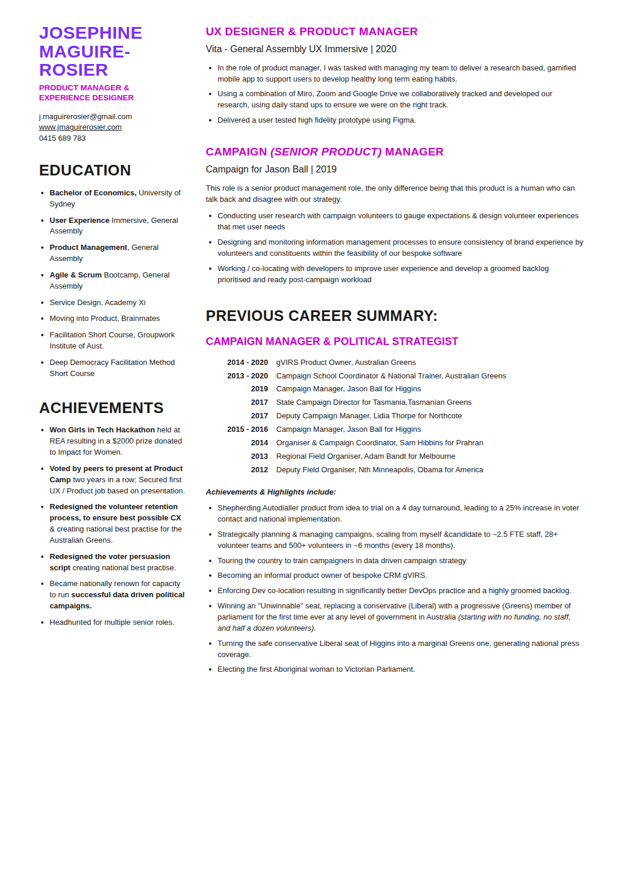Josephine
Maguire-Rosier
Product Manager &
Experience Designer
j.maguirerosier@gmail.com
www.jmaguirerosier.com
0415 689 783
Education
Bachelor of Economics, University of Sydney
User Experience Immersive, General Assembly
Product Management, General Assembly
Agile & Scrum Bootcamp, General Assembly
Service Design, Academy Xi
Moving into Product, Brainmates
Facilitation Short Course, Groupwork Institute of Aust.
Deep Democracy Facilitation Method Short Course
Achievements
Won Girls in Tech Hackathon held at REA resulting in a $2000 prize donated to Impact for Women.
Voted by peers to present at Product Camp two years in a row; Secured first UX / Product job based on presentation.
Redesigned the volunteer retention process, to ensure best possible CX & creating national best practise for the Australian Greens.
Redesigned the voter persuasion script creating national best practise.
Became nationally renown for capacity to run successful data driven political campaigns.
Headhunted for multiple senior roles.
UX Designer & Product Manager
Vita - General Assembly UX Immersive | 2020
In the role of product manager, I was tasked with managing my team to deliver a research based, gamified mobile app to support users to develop healthy long term eating habits.
Using a combination of Miro, Zoom and Google Drive we collaboratively tracked and developed our research, using daily stand ups to ensure we were on the right track.
Delivered a user tested high fidelity prototype using Figma.
Campaign (Senior Product) Manager
Campaign for Jason Ball | 2019
This role is a senior product management role, the only difference being that this product is a human who can talk back and disagree with our strategy.
Conducting user research with campaign volunteers to gauge expectations & design volunteer experiences that met user needs
Designing and monitoring information management processes to ensure consistency of brand experience by volunteers and constituents within the feasibility of our bespoke software
Working / co-locating with developers to improve user experience and develop a groomed backlog prioritised and ready post-campaign workload
Previous Career Summary:
Campaign Manager & Political Strategist
| 2014 - 2020 | gVIRS Product Owner, Australian Greens |
| 2013 - 2020 | Campaign School Coordinator & National Trainer, Australian Greens |
| 2019 | Campaign Manager, Jason Ball for Higgins |
| 2017 | State Campaign Director for Tasmania,Tasmanian Greens |
| 2017 | Deputy Campaign Manager, Lidia Thorpe for Northcote |
| 2015 - 2016 | Campaign Manager, Jason Ball for Higgins |
| 2014 | Organiser & Campaign Coordinator, Sam Hibbins for Prahran |
| 2013 | Regional Field Organiser, Adam Bandt for Melbourne |
| 2012 | Deputy Field Organiser, Nth Minneapolis, Obama for America |
Achievements & Highlights include:
Shepherding Autodialler product from idea to trial on a 4 day turnaround, leading to a 25% increase in voter contact and national implementation.
Strategically planning & managing campaigns, scaling from myself &candidate to ~2.5 FTE staff, 28+ volunteer teams and 500+ volunteers in ~6 months (every 18 months).
Touring the country to train campaigners in data driven campaign strategy
Becoming an informal product owner of bespoke CRM gVIRS.
Enforcing Dev co-location resulting in significantly better DevOps practice and a highly groomed backlog.
Winning an "Unwinnable" seat, replacing a conservative (Liberal) with a progressive (Greens) member of parliament for the first time ever at any level of government in Australia (starting with no funding, no staff, and half a dozen volunteers).
Turning the safe conservative Liberal seat of Higgins into a marginal Greens one, generating national press coverage.
Electing the first Aboriginal woman to Victorian Parliament.